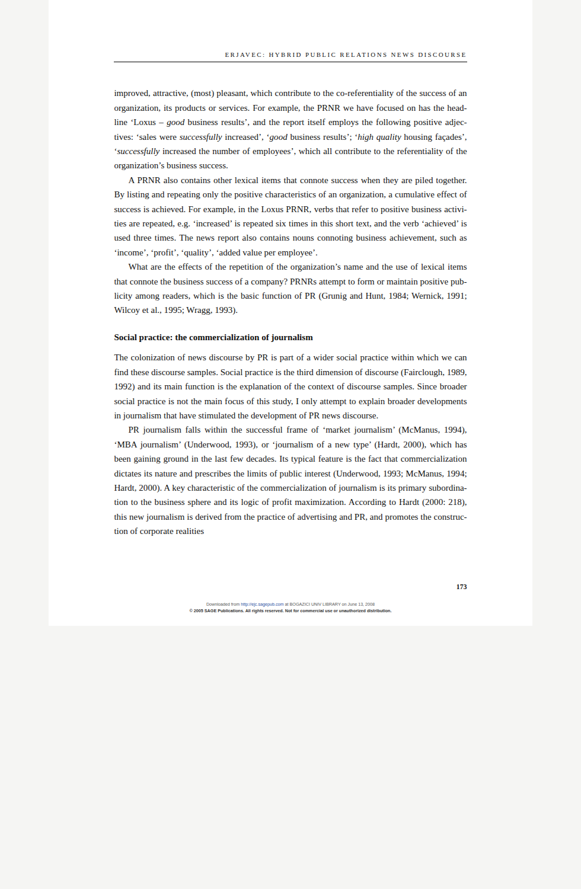Erjavec: Hybrid Public Relations News Discourse
improved, attractive, (most) pleasant, which contribute to the co-referentiality of the success of an organization, its products or services. For example, the PRNR we have focused on has the headline ‘Loxus – good business results’, and the report itself employs the following positive adjectives: ‘sales were successfully increased’, ‘good business results’; ‘high quality housing façades’, ‘successfully increased the number of employees’, which all contribute to the referentiality of the organization’s business success.
A PRNR also contains other lexical items that connote success when they are piled together. By listing and repeating only the positive characteristics of an organization, a cumulative effect of success is achieved. For example, in the Loxus PRNR, verbs that refer to positive business activities are repeated, e.g. ‘increased’ is repeated six times in this short text, and the verb ‘achieved’ is used three times. The news report also contains nouns connoting business achievement, such as ‘income’, ‘profit’, ‘quality’, ‘added value per employee’.
What are the effects of the repetition of the organization’s name and the use of lexical items that connote the business success of a company? PRNRs attempt to form or maintain positive publicity among readers, which is the basic function of PR (Grunig and Hunt, 1984; Wernick, 1991; Wilcoy et al., 1995; Wragg, 1993).
Social practice: the commercialization of journalism
The colonization of news discourse by PR is part of a wider social practice within which we can find these discourse samples. Social practice is the third dimension of discourse (Fairclough, 1989, 1992) and its main function is the explanation of the context of discourse samples. Since broader social practice is not the main focus of this study, I only attempt to explain broader developments in journalism that have stimulated the development of PR news discourse.
PR journalism falls within the successful frame of ‘market journalism’ (McManus, 1994), ‘MBA journalism’ (Underwood, 1993), or ‘journalism of a new type’ (Hardt, 2000), which has been gaining ground in the last few decades. Its typical feature is the fact that commercialization dictates its nature and prescribes the limits of public interest (Underwood, 1993; McManus, 1994; Hardt, 2000). A key characteristic of the commercialization of journalism is its primary subordination to the business sphere and its logic of profit maximization. According to Hardt (2000: 218), this new journalism is derived from the practice of advertising and PR, and promotes the construction of corporate realities
173
Downloaded from http://ejc.sagepub.com at BOGAZICI UNIV LIBRARY on June 13, 2008
© 2005 SAGE Publications. All rights reserved. Not for commercial use or unauthorized distribution.